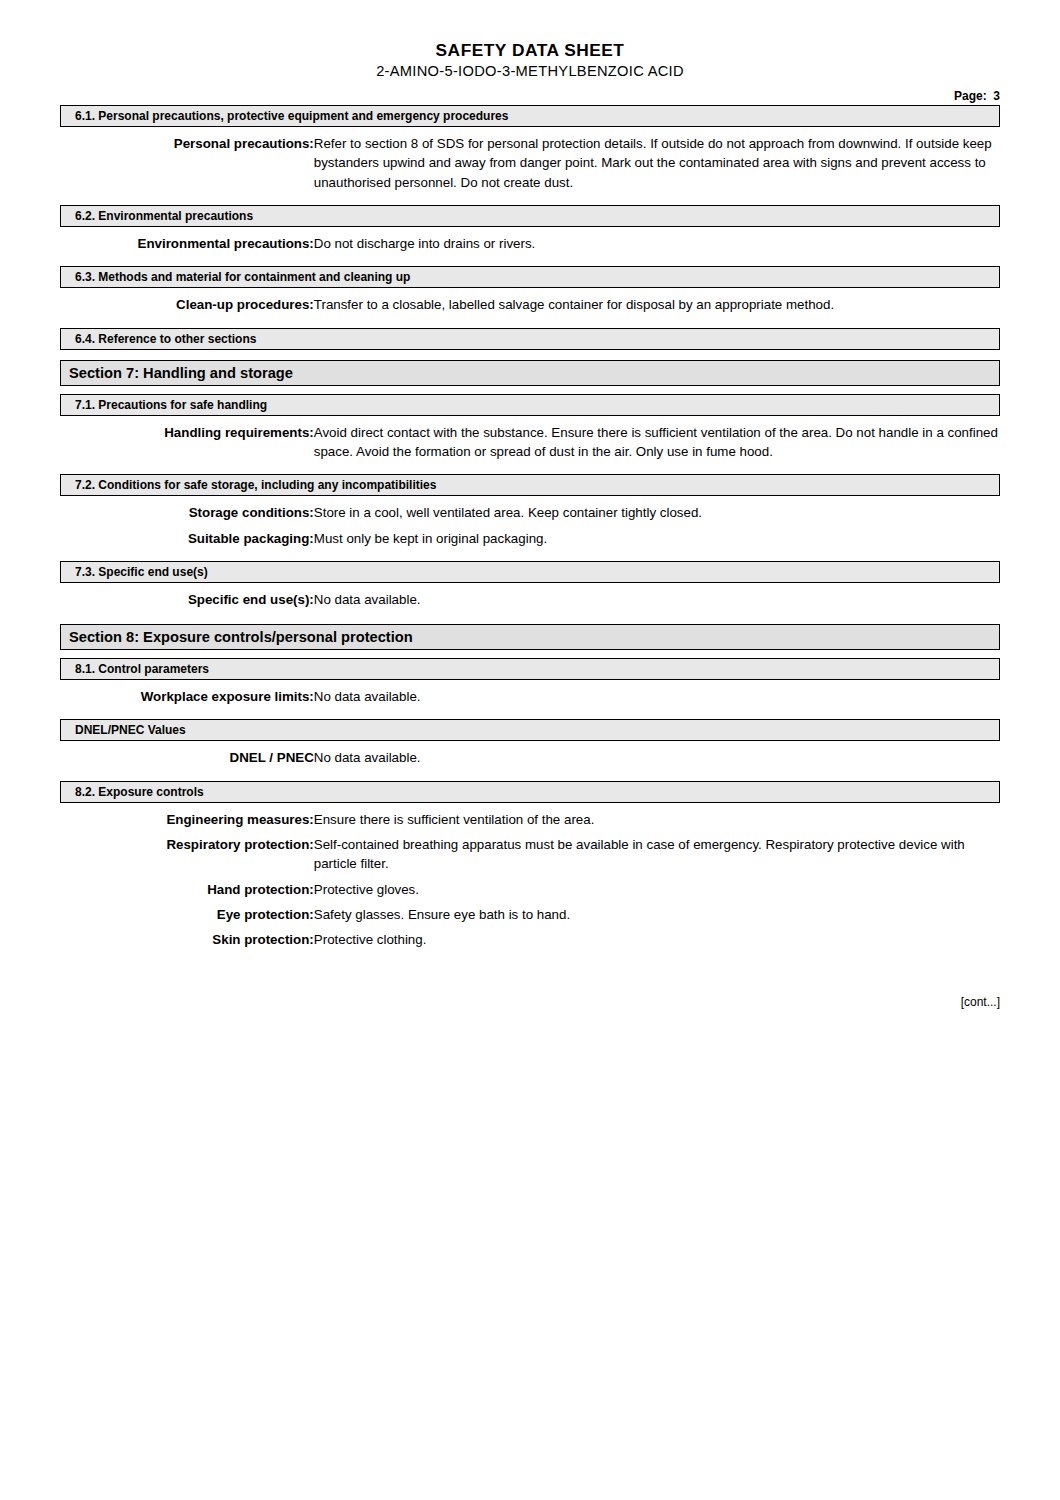SAFETY DATA SHEET
2-AMINO-5-IODO-3-METHYLBENZOIC ACID
Page: 3
6.1. Personal precautions, protective equipment and emergency procedures
| Personal precautions: | Refer to section 8 of SDS for personal protection details. If outside do not approach from downwind. If outside keep bystanders upwind and away from danger point. Mark out the contaminated area with signs and prevent access to unauthorised personnel. Do not create dust. |
6.2. Environmental precautions
| Environmental precautions: | Do not discharge into drains or rivers. |
6.3. Methods and material for containment and cleaning up
| Clean-up procedures: | Transfer to a closable, labelled salvage container for disposal by an appropriate method. |
6.4. Reference to other sections
Section 7: Handling and storage
7.1. Precautions for safe handling
| Handling requirements: | Avoid direct contact with the substance. Ensure there is sufficient ventilation of the area. Do not handle in a confined space. Avoid the formation or spread of dust in the air. Only use in fume hood. |
7.2. Conditions for safe storage, including any incompatibilities
| Storage conditions: | Store in a cool, well ventilated area. Keep container tightly closed. |
| Suitable packaging: | Must only be kept in original packaging. |
7.3. Specific end use(s)
| Specific end use(s): | No data available. |
Section 8: Exposure controls/personal protection
8.1. Control parameters
| Workplace exposure limits: | No data available. |
DNEL/PNEC Values
| DNEL / PNEC | No data available. |
8.2. Exposure controls
| Engineering measures: | Ensure there is sufficient ventilation of the area. |
| Respiratory protection: | Self-contained breathing apparatus must be available in case of emergency. Respiratory protective device with particle filter. |
| Hand protection: | Protective gloves. |
| Eye protection: | Safety glasses. Ensure eye bath is to hand. |
| Skin protection: | Protective clothing. |
[cont...]